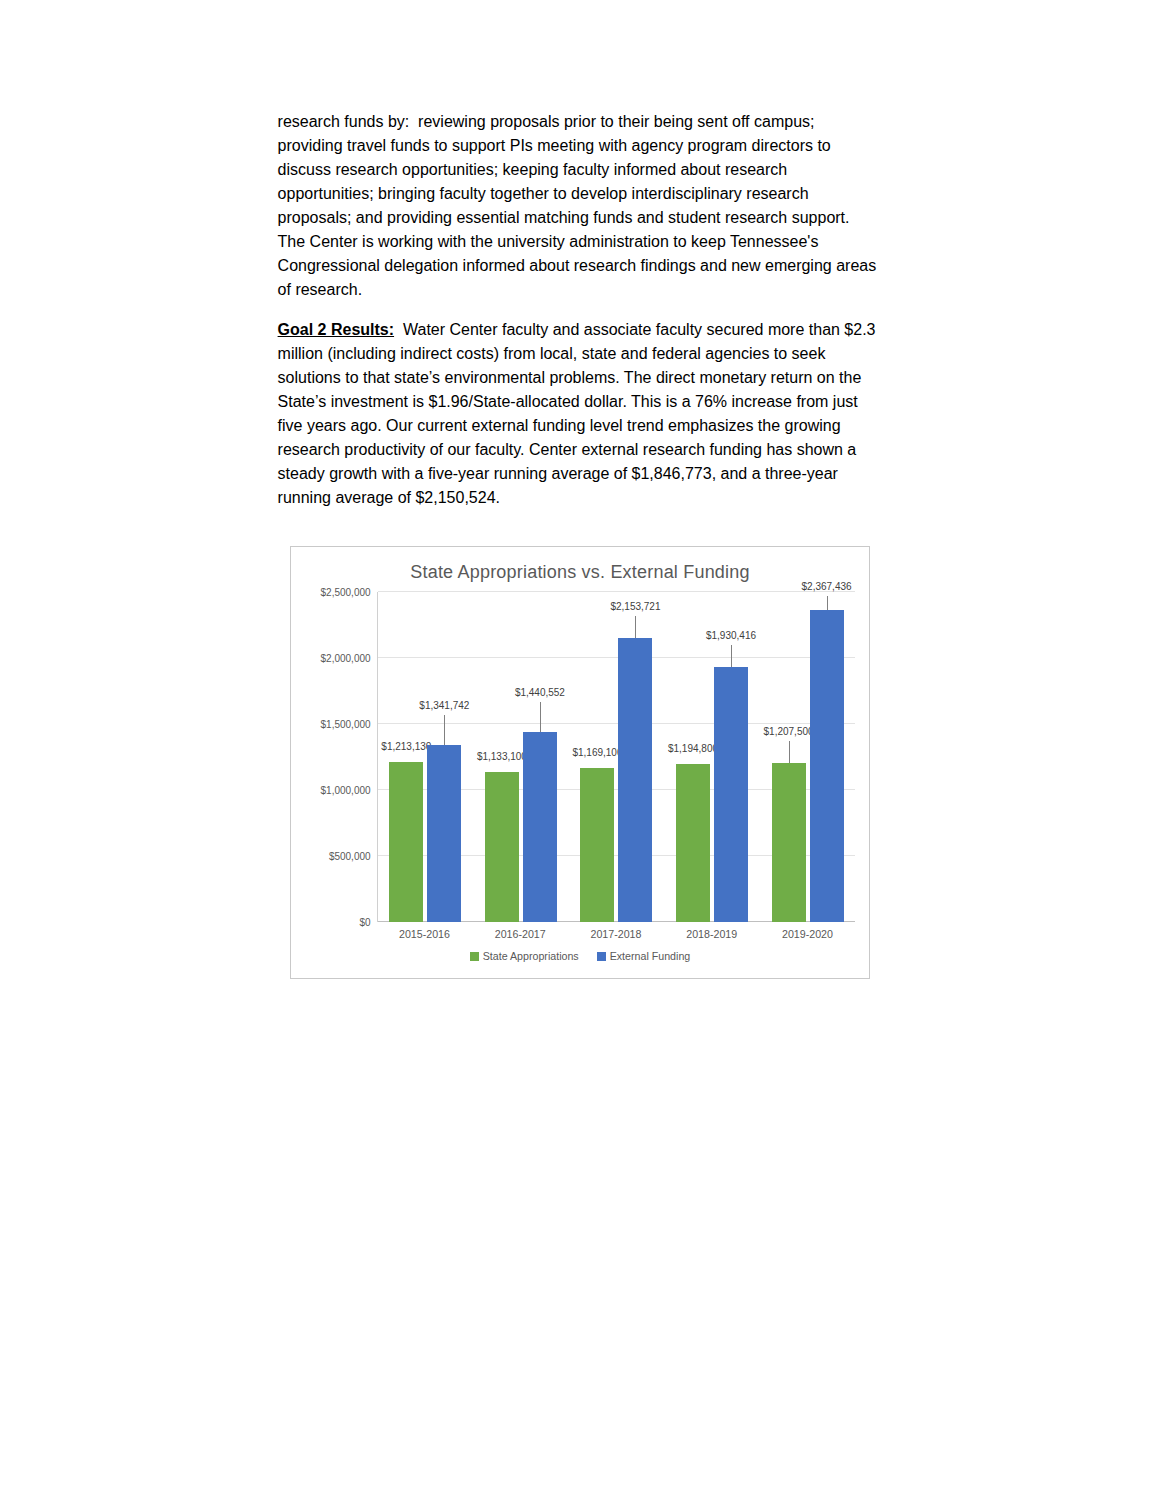research funds by: reviewing proposals prior to their being sent off campus; providing travel funds to support PIs meeting with agency program directors to discuss research opportunities; keeping faculty informed about research opportunities; bringing faculty together to develop interdisciplinary research proposals; and providing essential matching funds and student research support. The Center is working with the university administration to keep Tennessee's Congressional delegation informed about research findings and new emerging areas of research.
Goal 2 Results: Water Center faculty and associate faculty secured more than $2.3 million (including indirect costs) from local, state and federal agencies to seek solutions to that state’s environmental problems. The direct monetary return on the State’s investment is $1.96/State-allocated dollar. This is a 76% increase from just five years ago. Our current external funding level trend emphasizes the growing research productivity of our faculty. Center external research funding has shown a steady growth with a five-year running average of $1,846,773, and a three-year running average of $2,150,524.
State Appropriations vs. External Funding
$2,500,000 $2,000,000 $1,500,000 $1,000,000 $500,000 $0
$1,213,130
$1,341,742
$1,133,100
$1,440,552
$1,169,100
$2,153,721
$1,194,800
$1,930,416
$1,207,500
$2,367,436
2015-2016 2016-2017 2017-2018 2018-2019 2019-2020
State Appropriations External Funding